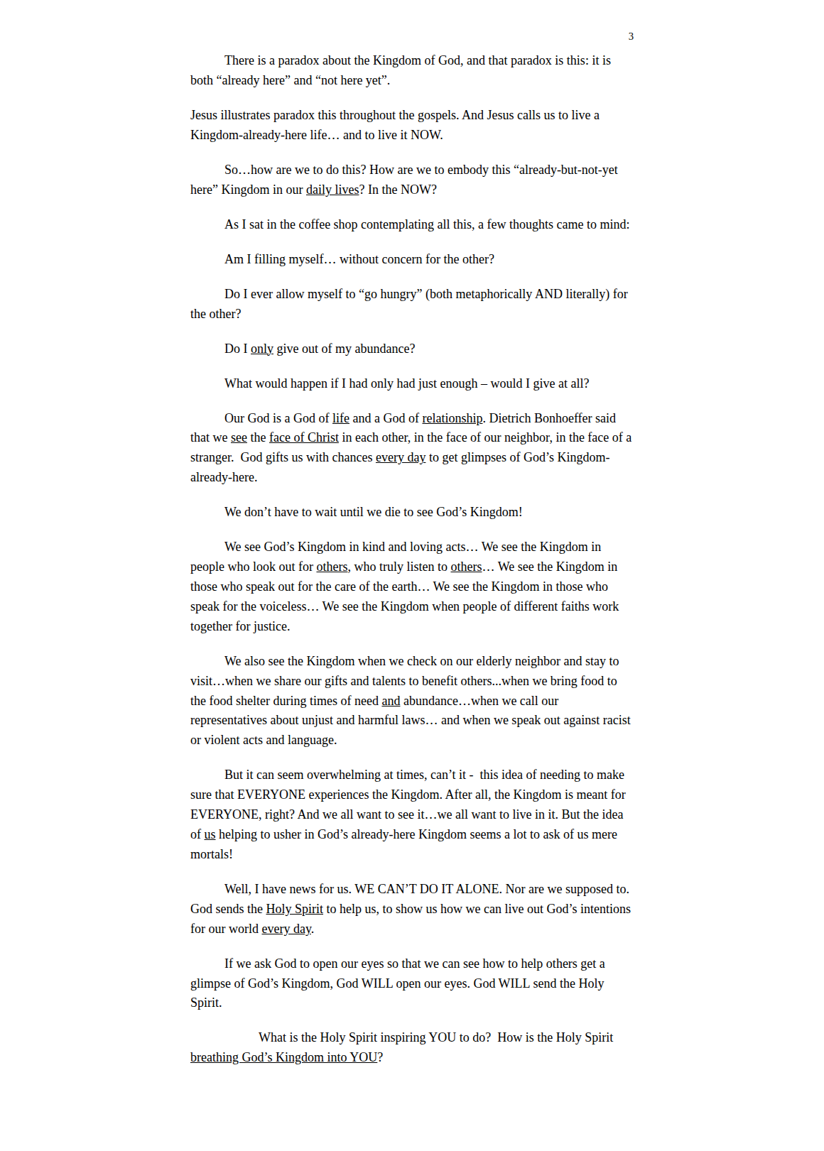3
There is a paradox about the Kingdom of God, and that paradox is this: it is both “already here” and “not here yet”.
Jesus illustrates paradox this throughout the gospels. And Jesus calls us to live a Kingdom-already-here life… and to live it NOW.
So…how are we to do this? How are we to embody this “already-but-not-yet here” Kingdom in our daily lives? In the NOW?
As I sat in the coffee shop contemplating all this, a few thoughts came to mind:
Am I filling myself… without concern for the other?
Do I ever allow myself to “go hungry” (both metaphorically AND literally) for the other?
Do I only give out of my abundance?
What would happen if I had only had just enough – would I give at all?
Our God is a God of life and a God of relationship. Dietrich Bonhoeffer said that we see the face of Christ in each other, in the face of our neighbor, in the face of a stranger. God gifts us with chances every day to get glimpses of God’s Kingdom-already-here.
We don’t have to wait until we die to see God’s Kingdom!
We see God’s Kingdom in kind and loving acts… We see the Kingdom in people who look out for others, who truly listen to others… We see the Kingdom in those who speak out for the care of the earth… We see the Kingdom in those who speak for the voiceless… We see the Kingdom when people of different faiths work together for justice.
We also see the Kingdom when we check on our elderly neighbor and stay to visit…when we share our gifts and talents to benefit others...when we bring food to the food shelter during times of need and abundance…when we call our representatives about unjust and harmful laws… and when we speak out against racist or violent acts and language.
But it can seem overwhelming at times, can’t it - this idea of needing to make sure that EVERYONE experiences the Kingdom. After all, the Kingdom is meant for EVERYONE, right? And we all want to see it…we all want to live in it. But the idea of us helping to usher in God’s already-here Kingdom seems a lot to ask of us mere mortals!
Well, I have news for us. WE CAN’T DO IT ALONE. Nor are we supposed to. God sends the Holy Spirit to help us, to show us how we can live out God’s intentions for our world every day.
If we ask God to open our eyes so that we can see how to help others get a glimpse of God’s Kingdom, God WILL open our eyes. God WILL send the Holy Spirit.
What is the Holy Spirit inspiring YOU to do? How is the Holy Spirit breathing God’s Kingdom into YOU?